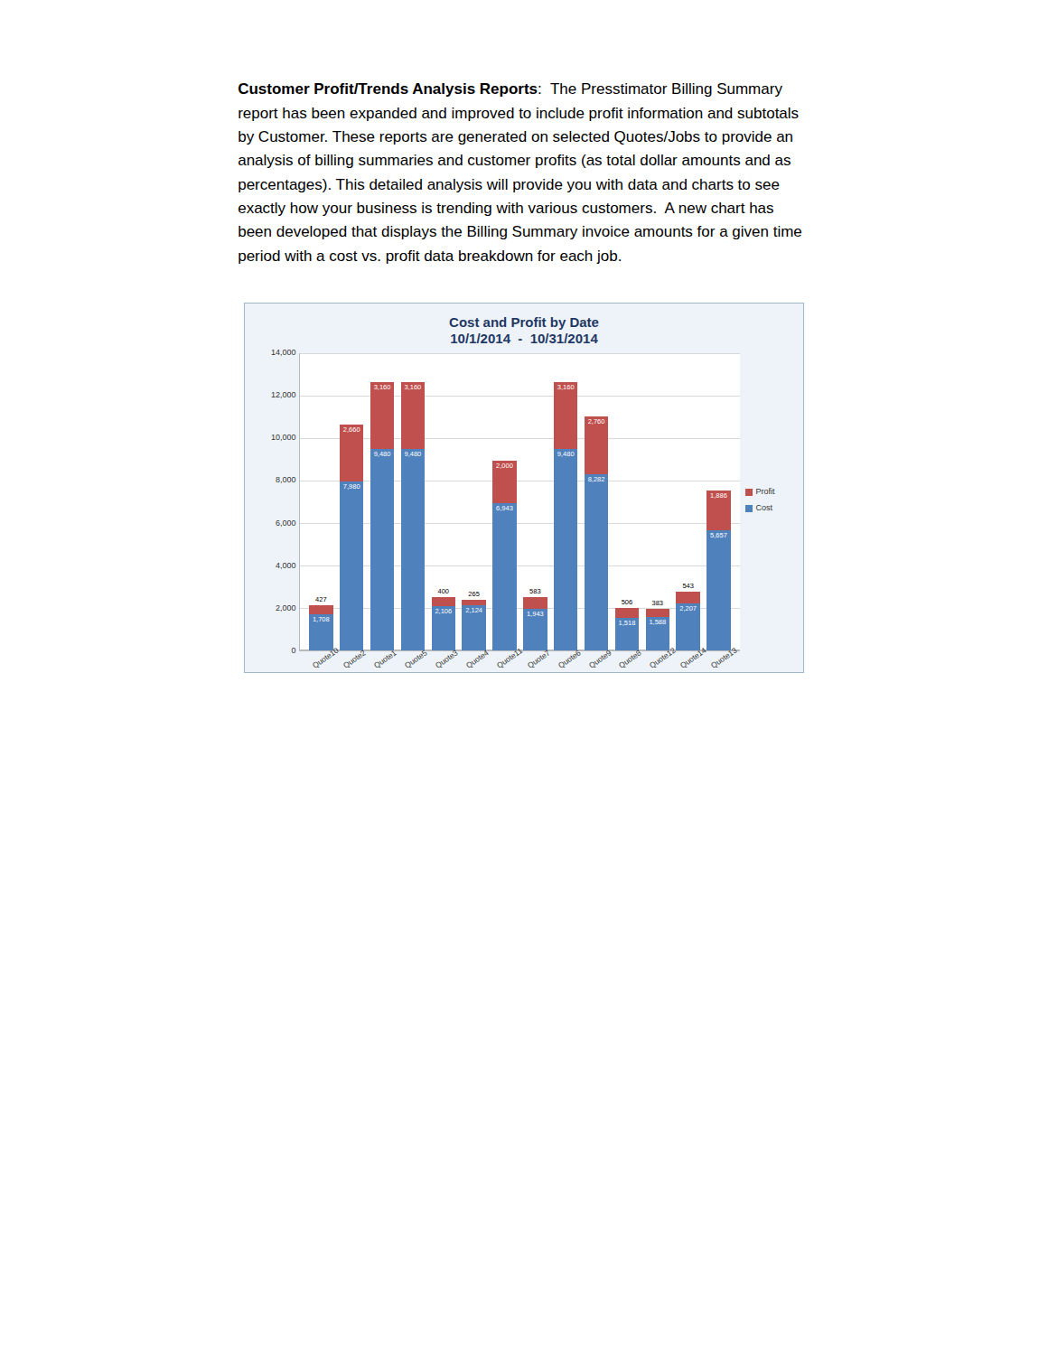Customer Profit/Trends Analysis Reports: The Presstimator Billing Summary report has been expanded and improved to include profit information and subtotals by Customer. These reports are generated on selected Quotes/Jobs to provide an analysis of billing summaries and customer profits (as total dollar amounts and as percentages). This detailed analysis will provide you with data and charts to see exactly how your business is trending with various customers. A new chart has been developed that displays the Billing Summary invoice amounts for a given time period with a cost vs. profit data breakdown for each job.
Cost and Profit by Date
10/1/2014 - 10/31/2014
14,000 12,000 10,000 8,000 6,000 4,000 2,000 0
427
1,708
2,660
7,980
3,160
9,480
3,160
9,480
400
2,106
265
2,124
2,000
6,943
583
1,943
3,160
9,480
2,760
8,282
506
1,518
383
1,588
543
2,207
1,886
5,657
Profit
Cost
Quote10
Quote2
Quote1
Quote5
Quote3
Quote4
Quote11
Quote7
Quote6
Quote9
Quote8
Quote12
Quote14
Quote13